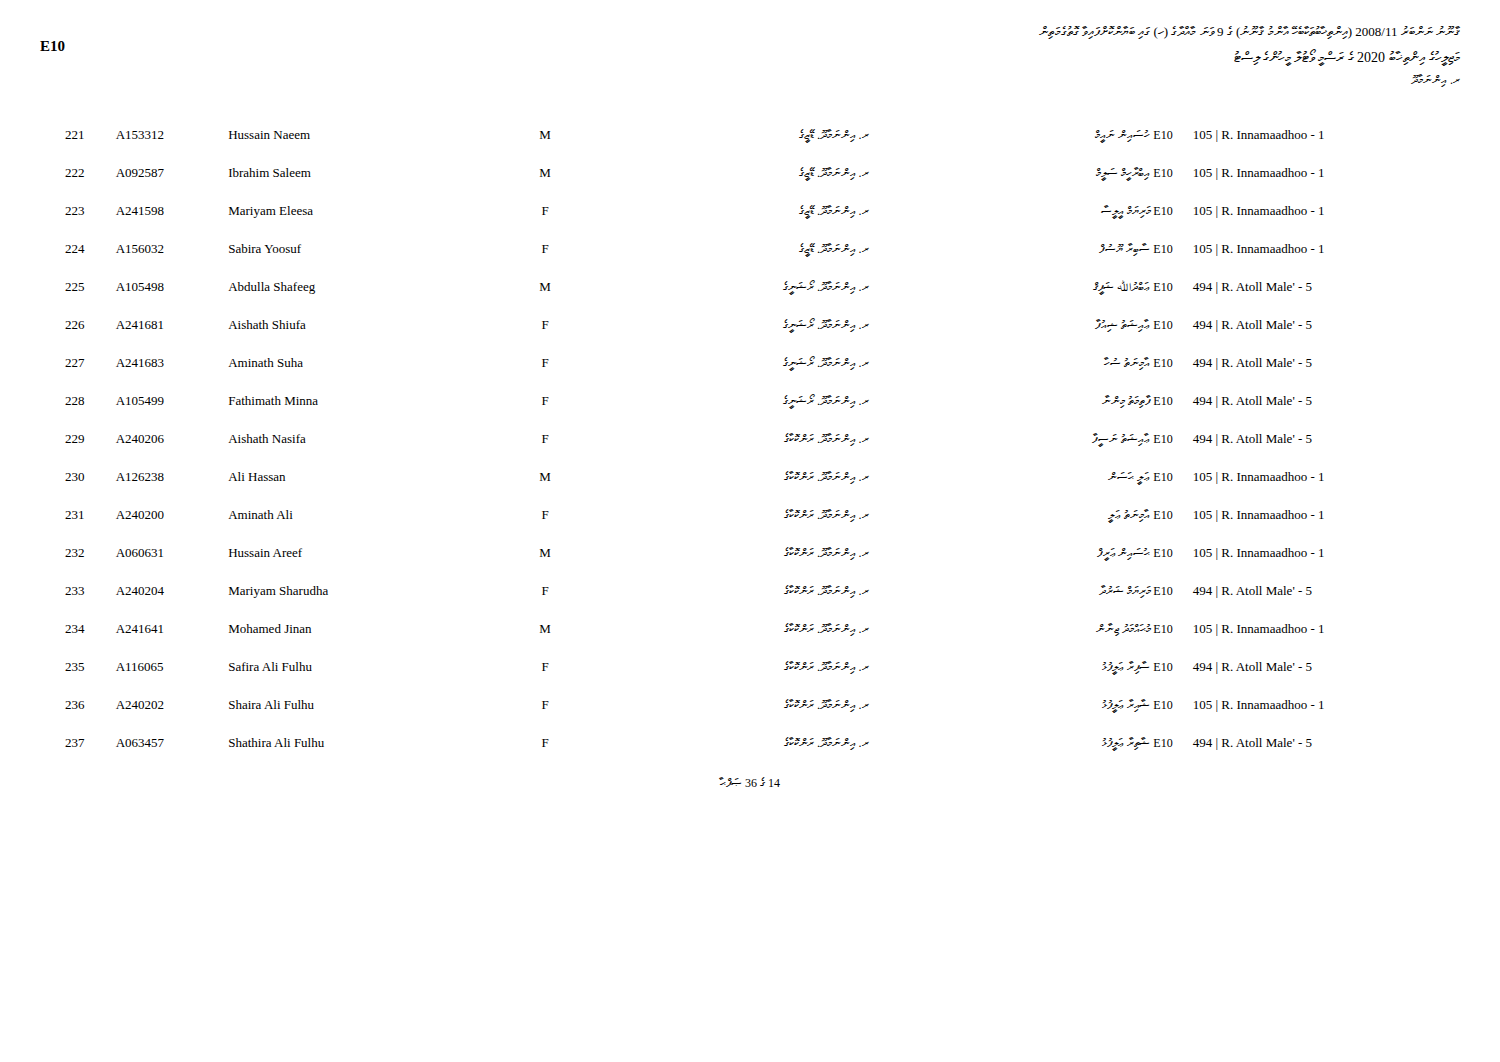E10
ޤާނޫނު ނަންބަރު 2008/11 (އިންތިޚާބުތަކާބެހޭ އާންމު ޤާނޫނު) ގެ 9 ވަނަ މާއްދާގެ (ހ) ގައި ބަޔާންކޮށްފައިވާ ގޮތުގެމަތިން
މަޖިލީހުގެ އިންތިޚާބު 2020 ގެ ރަސްމީ ވޯޓުލާ މީހުންގެ ލިސްޓު
ރ. އިންނަމާދޫ
| 221 | A153312 | Hussain Naeem | M | ރ. އިންނަމާދޫ، ޑޭޒީގެ | E10 ހުސައިން ނައީމް | 105 / R. Innamaadhoo - 1 |
| 222 | A092587 | Ibrahim Saleem | M | ރ. އިންނަމާދޫ، ޑޭޒީގެ | E10 އިބްރާހީމް ސަލީމް | 105 / R. Innamaadhoo - 1 |
| 223 | A241598 | Mariyam Eleesa | F | ރ. އިންނަމާދޫ، ޑޭޒީގެ | E10 މަރިޔަމް އީލީސާ | 105 / R. Innamaadhoo - 1 |
| 224 | A156032 | Sabira Yoosuf | F | ރ. އިންނަމާދޫ، ޑޭޒީގެ | E10 ސާބިރާ ޔޫސުފް | 105 / R. Innamaadhoo - 1 |
| 225 | A105498 | Abdulla Shafeeg | M | ރ. އިންނަމާދޫ، ރޯޝަނީގެ | E10 ޢަބްދުﷲ ޝަފީޤް | 494 / R. Atoll Male' - 5 |
| 226 | A241681 | Aishath Shiufa | F | ރ. އިންނަމާދޫ، ރޯޝަނީގެ | E10 ޢާއިޝަތު ޝިއުފާ | 494 / R. Atoll Male' - 5 |
| 227 | A241683 | Aminath Suha | F | ރ. އިންނަމާދޫ، ރޯޝަނީގެ | E10 އާމިނަތު ސުހާ | 494 / R. Atoll Male' - 5 |
| 228 | A105499 | Fathimath Minna | F | ރ. އިންނަމާދޫ، ރޯޝަނީގެ | E10 ފާތިމަތު މިންނާ | 494 / R. Atoll Male' - 5 |
| 229 | A240206 | Aishath Nasifa | F | ރ. އިންނަމާދޫ، ރަންކޮކާގެ | E10 ޢާއިޝަތު ނަސީފާ | 494 / R. Atoll Male' - 5 |
| 230 | A126238 | Ali Hassan | M | ރ. އިންނަމާދޫ، ރަންކޮކާގެ | E10 ޢަލީ ޙަސަން | 105 / R. Innamaadhoo - 1 |
| 231 | A240200 | Aminath Ali | F | ރ. އިންނަމާދޫ، ރަންކޮކާގެ | E10 އާމިނަތު ޢަލީ | 105 / R. Innamaadhoo - 1 |
| 232 | A060631 | Hussain Areef | M | ރ. އިންނަމާދޫ، ރަންކޮކާގެ | E10 ޙުސައިން ޢަރީފް | 105 / R. Innamaadhoo - 1 |
| 233 | A240204 | Mariyam Sharudha | F | ރ. އިންނަމާދޫ، ރަންކޮކާގެ | E10 މަރިޔަމް ޝަރުދާ | 494 / R. Atoll Male' - 5 |
| 234 | A241641 | Mohamed Jinan | M | ރ. އިންނަމާދޫ، ރަންކޮކާގެ | E10 މުޙައްމަދު ޖިނާން | 105 / R. Innamaadhoo - 1 |
| 235 | A116065 | Safira Ali Fulhu | F | ރ. އިންނަމާދޫ، ރަންކޮކާގެ | E10 ސާފިރާ ޢަލީފުޅު | 494 / R. Atoll Male' - 5 |
| 236 | A240202 | Shaira Ali Fulhu | F | ރ. އިންނަމާދޫ، ރަންކޮކާގެ | E10 ޝާއިރާ ޢަލީފުޅު | 105 / R. Innamaadhoo - 1 |
| 237 | A063457 | Shathira Ali Fulhu | F | ރ. އިންނަމާދޫ، ރަންކޮކާގެ | E10 ޝާތިރާ ޢަލީފުޅު | 494 / R. Atoll Male' - 5 |
14 ގެ 36 ޞަފްޙާ